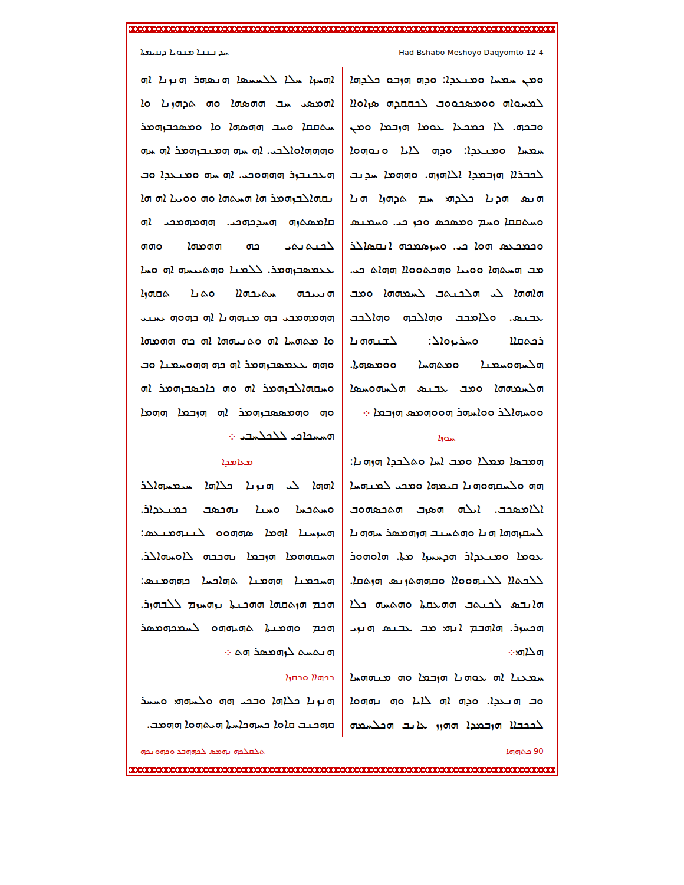Had Bshabo Meshoyo Daqyomto 12-4 ܚܕ ܒܫܒܐ ܡܫܘܝܐ ܕܩܝܡܬܐ
ܘܡܢ ܚܡܚܐ ܘܡܢܥܕܐ: ܘܕܗ ܗܙܒܘ ܟܠܕܗܐ ܠܡܚܘܐܗ ܘܘܡܣܟܘܘܒ ܠܟܩܩܕܗ ܣܙܐܘܐܐ ܘܒܟܗ. ܠܐ ܟܡܟܥܐ ܥܘܡܐ ܗܙܒܡܐ ܘܡܢ ܚܡܚܐ ܘܡܢܥܕܐ: ܘܕܗ ܠܐܝܐ ܘܢܘܗܘܐ ܠܟܒܪܐܐ ܗܙܒܡܕܐ ܐܠܐܗܙܗ. ܘܗܗܡܐ ܚܕܢܒ ܗܢܣ ܗܕܢܐ ܟܠܕܗܝ ܚܡ ܬܕܗܙܐ ܗܢܐ ܘܚܬܩܩܐ ܘܚܡ ܘܡܣܟܣ ܘܟܙ ܟܝ. ܘܚܡܢܣ ܘܟܡܟܥܣ ܗܘܐ ܟܝ. ܘܚܙܣܡܟܗ ܐܢܩܣܐܠܪ ܡܒ ܗܚܬܗܐ ܘܘܝܝܐ ܘܗܟܬܘܘܐܐ ܗܗܐܬ ܟܝ. ܗܐܗܗܐ ܠܝ ܗܠܟܢܬܒ ܠܚܡܗܗܐ ܘܡܒ ܥܒܢܣ. ܘܠܐܡܟܒ ܘܗܐܠܟܗ ܘܗܐܠܟܒ ܪܟܬܩܐܐ ܘܚܪܝܙܘܐܠ: ܠܫܢܗܗܢܐ ܗܠܚܗܘܚܡܢܐ ܘܡܬܗܚܐ ܘܘܡܣܗܬܐ. ܗܠܚܡܗܗܐ ܘܡܒ ܥܒܢܣ ܗܠܚܗܘܚܣܐ ܘܘܚܗܐܠܪ ܘܘܐܚܗܪ ܗܘܘܗܡܣ ܗܙܒܡܐ ܀
ܚܘܙܐ
ܗܡܒܣܐ ܡܡܠܐ ܘܡܒ ܐܚܐ ܘܬܠܟܕܐ ܗܙܗܢܐ: ܗܗ ܘܠܚܩܗܘܗܢܐ ܩܝܡܗܐ ܘܡܟܝ ܠܡܢܗܚܐ ܐܠܐܡܣܟܒ. ܐܝܠܗ ܗܣܙܒ ܗܬܟܣܗܘܒ ܠܚܩܙܗܗܐ ܗܢܐ ܘܗܬܚܢܒ ܗܙܗܡܣܪ ܚܗܗܢܐ ܥܘܡܐ ܘܡܢܥܕܐܪ ܗܕܚܚܙܐ ܡܬܐ. ܗܐܘܗܘܪ ܠܠܟܬܐܐ ܠܠܢܗܘܘܐܐ ܘܩܗܗܬܙܢܣ ܗܙܬܩܐ. ܗܐܢܒܣ ܠܟܢܬܒ ܗܗܥܩܬܐ ܘܗܬܚܗ ܟܠܐ ܗܟܚܙܪ. ܗܐܗܒܡ ܐܢܗܝ ܡܒ ܥܒܢܣ ܗܢܙܝ ܗܠܐܗܝ܀
ܚܡܥܢܐ ܐܗ ܥܘܗܢܐ ܗܙܒܡܐ ܘܗ ܡܢܗܗܚܐ ܘܒ ܗܢܥܕܐ. ܘܕܗ ܐܗ ܠܐܝܐ ܘܗ ܢܗܗܘܐ ܠܟܟܒܐܐ ܗܙܒܡܕܐ ܗܗܙܙ ܥܐܢܒ ܗܟܠܚܡܗ ܐܗܚܙܐ ܚܠܐ ܠܠܚܚܣܐ ܗܢܣܗܪ ܗܢܙܢܐ ܐܗ ܐܗܡܣܝ ܚܒ ܗܗܣܗܐ ܘܗ ܬܕܗܙܢܐ ܘܐ ܚܬܩܩܐ ܘܚܒ ܗܗܣܗܐ ܘܐ ܘܡܣܟܒܙܗܡܪ ܘܗܗܗܐܘܐܠܟܝ. ܐܗ ܚܗ ܗܡܢܒܙܗܡܪ ܐܗ ܚܗ ܗܥܟܢܒܙܪ ܗܗܗܘܟܝ. ܐܗ ܚܗ ܘܡܢܥܕܐ ܘܒ ܢܩܗܐܠܒܙܗܡܪ ܗܐ ܗܚܬܗܐ ܘܗ ܘܘܝܝܐ ܐܗ ܗܐ ܩܐܡܣܬܙܗ ܗܚܕܟܗܟܝ. ܗܗܡܗܡܟܝ ܐܗ ܠܟܢܬܢܬܝ ܟܗ ܗܗܡܗܐ ܘܗܗ ܥܥܡܣܒܙܗܡܪ. ܠܠܡܢܐ ܘܗܬܝܝܚܗ ܐܗ ܘܚܐ ܗܢܝܝܟܗ ܚܬܝܟܗܐܐ ܘܬܢܐ ܬܩܗܙܐ ܗܗܡܗܡܟܝ ܟܗ ܡܢܗܗܢܐ ܐܗ ܟܗܘܗ ܝܚܢܝ ܘܐ ܡܬܗܚܐ ܐܗ ܘܬܢܝܗܗܐ ܐܗ ܟܗ ܗܗܡܗܐ ܘܗܗ ܥܥܡܣܒܙܗܡܪ ܐܗ ܟܗ ܗܗܘܚܡܢܐ ܘܒ ܘܚܩܗܐܠܒܙܗܡܪ ܐܗ ܘܗ ܟܐܟܣܒܙܗܡܪ ܐܗ ܘܗ ܘܗܡܣܣܒܙܗܡܪ ܐܗ ܗܙܒܡܐ ܗܗܡܐ ܗܚܚܟܐܟܝ ܠܠܟܠܚܒܝ ܀
ܡܥܐܡܕܐ
ܐܗܗܐ ܠܝ ܗܢܙܢܐ ܟܠܐܗܐ ܚܝܡܚܗܐܠܪ ܘܚܬܟܚܐ ܘܚܢܐ ܢܗܟܣܒ ܟܡܢܥܕܐܪ. ܗܚܙܚܢܐ ܐܗܡܐ ܣܗܗܘܘ ܠܢܢܗܡܢܥܣ: ܗܚܩܗܗܡܐ ܗܙܒܡܐ ܢܗܟܟܗ ܠܐܘܚܗܐܠܪ. ܗܚܟܡܢܐ ܗܗܡܢܐ ܬܗܐܟܚܐ ܟܗܗܡܢܣ: ܗܟܡ ܗܙܬܩܗܐ ܗܗܟܢܬܐ ܢܙܗܚܙܡ ܠܠܒܗܙܪ. ܗܟܡ ܘܗܡܢܬܐ ܬܗܝܗܗܘ ܠܚܡܟܗܡܣܪ ܗܢܬܚܬ ܠܙܗܡܣܪ ܗܬ ܀
ܪܟܗܐܐ ܘܪܩܙܐ
ܗܢܙܢܐ ܟܠܐܗܐ ܘܒܟܝ ܗܗ ܘܠܚܗܗܝ ܘܚܚܪ ܩܗܟܢܒ ܩܐܘܐ ܟܚܗܟܐܚܬܐ ܗܝܬܗܘܐ ܗܗܡܒ.
90 ܟܬܗܗܐ ܬܠܩܠܟܗ ܢܗܡܣ ܠܟܗܗܒܕ ܘܟܗܘܢܟܗ